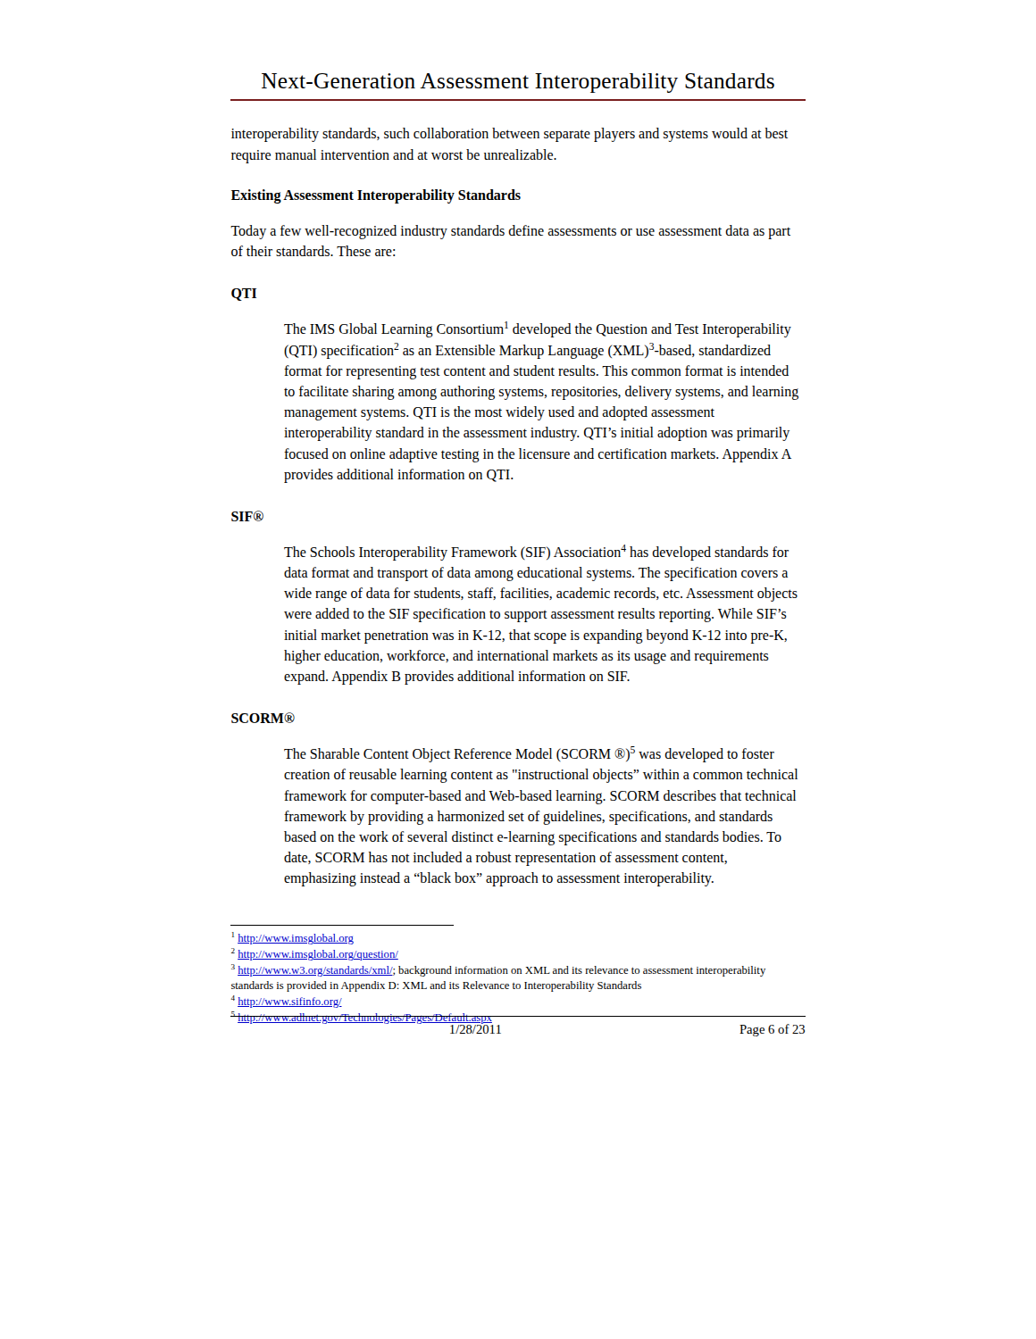Next-Generation Assessment Interoperability Standards
interoperability standards, such collaboration between separate players and systems would at best require manual intervention and at worst be unrealizable.
Existing Assessment Interoperability Standards
Today a few well-recognized industry standards define assessments or use assessment data as part of their standards. These are:
QTI
The IMS Global Learning Consortium1 developed the Question and Test Interoperability (QTI) specification2 as an Extensible Markup Language (XML)3-based, standardized format for representing test content and student results. This common format is intended to facilitate sharing among authoring systems, repositories, delivery systems, and learning management systems. QTI is the most widely used and adopted assessment interoperability standard in the assessment industry. QTI’s initial adoption was primarily focused on online adaptive testing in the licensure and certification markets. Appendix A provides additional information on QTI.
SIF®
The Schools Interoperability Framework (SIF) Association4 has developed standards for data format and transport of data among educational systems. The specification covers a wide range of data for students, staff, facilities, academic records, etc. Assessment objects were added to the SIF specification to support assessment results reporting. While SIF’s initial market penetration was in K-12, that scope is expanding beyond K-12 into pre-K, higher education, workforce, and international markets as its usage and requirements expand. Appendix B provides additional information on SIF.
SCORM®
The Sharable Content Object Reference Model (SCORM ®)5 was developed to foster creation of reusable learning content as "instructional objects” within a common technical framework for computer-based and Web-based learning. SCORM describes that technical framework by providing a harmonized set of guidelines, specifications, and standards based on the work of several distinct e-learning specifications and standards bodies. To date, SCORM has not included a robust representation of assessment content, emphasizing instead a “black box” approach to assessment interoperability.
1 http://www.imsglobal.org
2 http://www.imsglobal.org/question/
3 http://www.w3.org/standards/xml/; background information on XML and its relevance to assessment interoperability standards is provided in Appendix D: XML and its Relevance to Interoperability Standards
4 http://www.sifinfo.org/
5 http://www.adlnet.gov/Technologies/Pages/Default.aspx
1/28/2011 Page 6 of 23